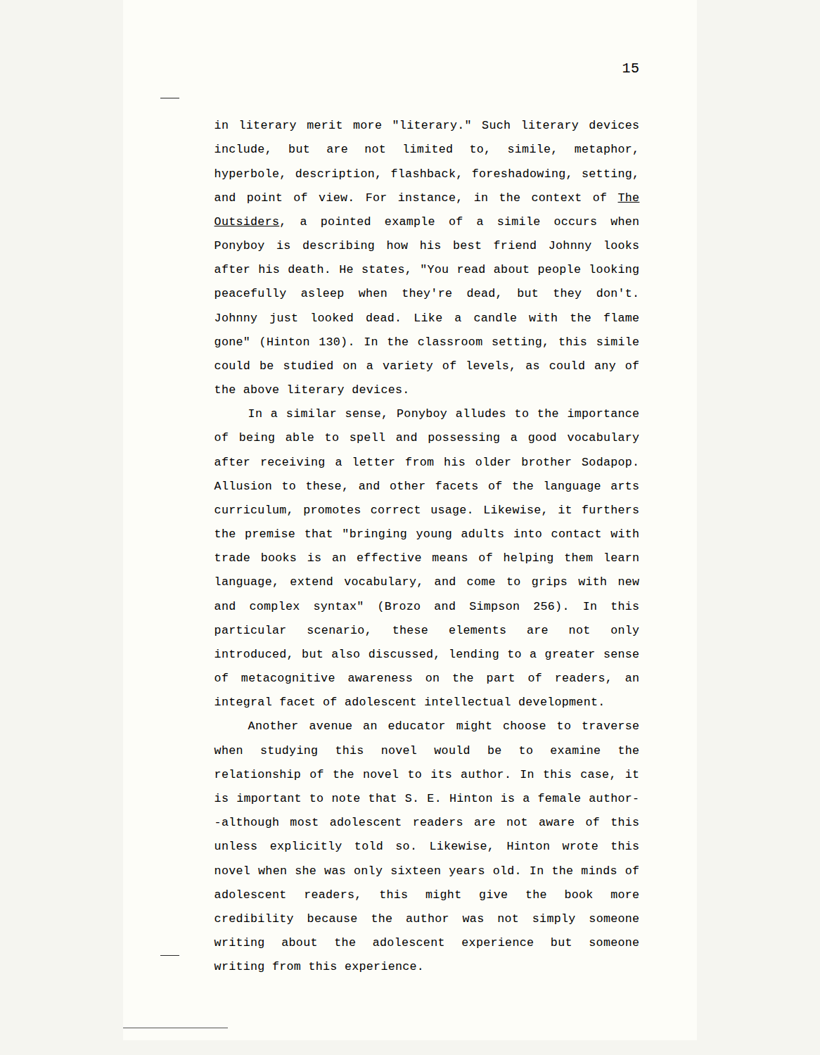15
in literary merit more "literary." Such literary devices include, but are not limited to, simile, metaphor, hyperbole, description, flashback, foreshadowing, setting, and point of view. For instance, in the context of The Outsiders, a pointed example of a simile occurs when Ponyboy is describing how his best friend Johnny looks after his death. He states, "You read about people looking peacefully asleep when they're dead, but they don't. Johnny just looked dead. Like a candle with the flame gone" (Hinton 130). In the classroom setting, this simile could be studied on a variety of levels, as could any of the above literary devices.
In a similar sense, Ponyboy alludes to the importance of being able to spell and possessing a good vocabulary after receiving a letter from his older brother Sodapop. Allusion to these, and other facets of the language arts curriculum, promotes correct usage. Likewise, it furthers the premise that "bringing young adults into contact with trade books is an effective means of helping them learn language, extend vocabulary, and come to grips with new and complex syntax" (Brozo and Simpson 256). In this particular scenario, these elements are not only introduced, but also discussed, lending to a greater sense of metacognitive awareness on the part of readers, an integral facet of adolescent intellectual development.
Another avenue an educator might choose to traverse when studying this novel would be to examine the relationship of the novel to its author. In this case, it is important to note that S. E. Hinton is a female author- -although most adolescent readers are not aware of this unless explicitly told so. Likewise, Hinton wrote this novel when she was only sixteen years old. In the minds of adolescent readers, this might give the book more credibility because the author was not simply someone writing about the adolescent experience but someone writing from this experience.